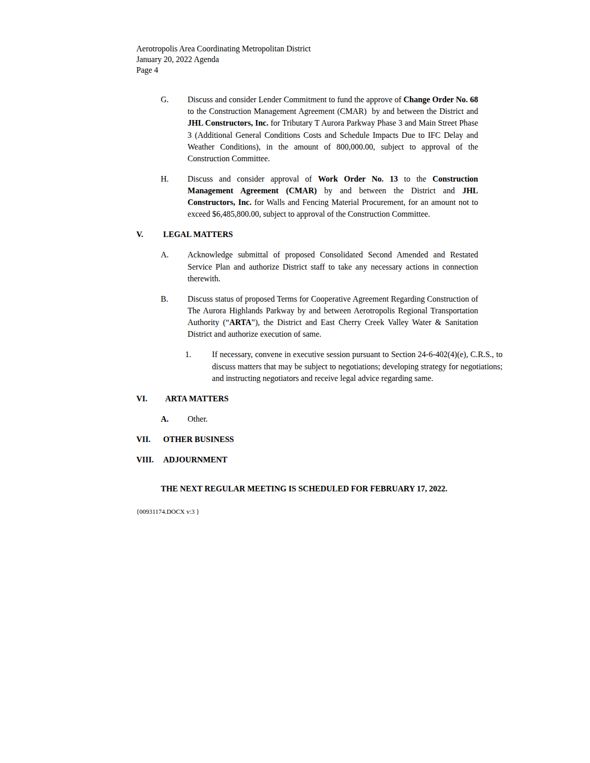Aerotropolis Area Coordinating Metropolitan District
January 20, 2022 Agenda
Page 4
| G. | Discuss and consider Lender Commitment to fund the approve of Change Order No. 68 to the Construction Management Agreement (CMAR) by and between the District and JHL Constructors, Inc. for Tributary T Aurora Parkway Phase 3 and Main Street Phase 3 (Additional General Conditions Costs and Schedule Impacts Due to IFC Delay and Weather Conditions), in the amount of 800,000.00, subject to approval of the Construction Committee. |
| H. | Discuss and consider approval of Work Order No. 13 to the Construction Management Agreement (CMAR) by and between the District and JHL Constructors, Inc. for Walls and Fencing Material Procurement, for an amount not to exceed $6,485,800.00, subject to approval of the Construction Committee. |
| V. | LEGAL MATTERS |
| A. | Acknowledge submittal of proposed Consolidated Second Amended and Restated Service Plan and authorize District staff to take any necessary actions in connection therewith. |
| B. | Discuss status of proposed Terms for Cooperative Agreement Regarding Construction of The Aurora Highlands Parkway by and between Aerotropolis Regional Transportation Authority (“ ARTA ”), the District and East Cherry Creek Valley Water & Sanitation District and authorize execution of same. |
| 1. | If necessary, convene in executive session pursuant to Section 24-6-402(4)(e), C.R.S., to discuss matters that may be subject to negotiations; developing strategy for negotiations; and instructing negotiators and receive legal advice regarding same. |
| VI. | ARTA MATTERS |
| A. | Other. |
| VII. | OTHER BUSINESS |
| VIII. | ADJOURNMENT |
THE NEXT REGULAR MEETING IS SCHEDULED FOR FEBRUARY 17, 2022.
{00931174.DOCX v:3 }